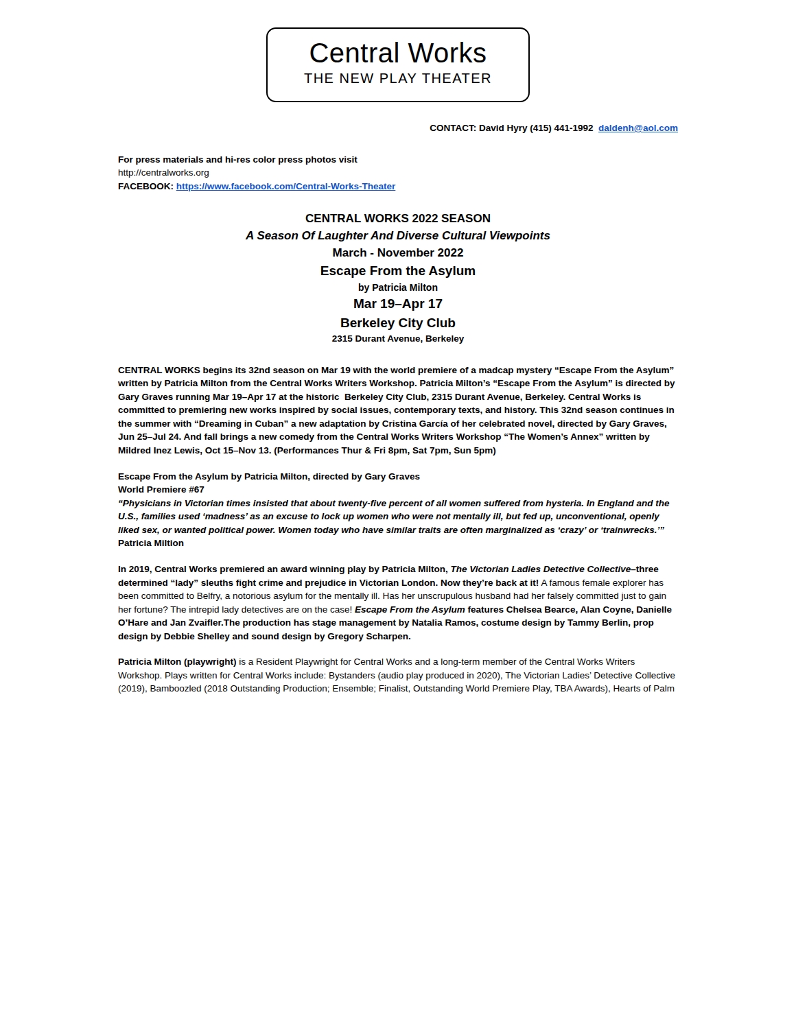Central Works
THE NEW PLAY THEATER
CONTACT: David Hyry (415) 441-1992 daldenh@aol.com
For press materials and hi-res color press photos visit
http://centralworks.org
FACEBOOK: https://www.facebook.com/Central-Works-Theater
CENTRAL WORKS 2022 SEASON
A Season Of Laughter And Diverse Cultural Viewpoints
March - November 2022
Escape From the Asylum
by Patricia Milton
Mar 19–Apr 17
Berkeley City Club
2315 Durant Avenue, Berkeley
CENTRAL WORKS begins its 32nd season on Mar 19 with the world premiere of a madcap mystery “Escape From the Asylum” written by Patricia Milton from the Central Works Writers Workshop. Patricia Milton’s “Escape From the Asylum” is directed by Gary Graves running Mar 19–Apr 17 at the historic Berkeley City Club, 2315 Durant Avenue, Berkeley. Central Works is committed to premiering new works inspired by social issues, contemporary texts, and history. This 32nd season continues in the summer with “Dreaming in Cuban” a new adaptation by Cristina García of her celebrated novel, directed by Gary Graves, Jun 25–Jul 24. And fall brings a new comedy from the Central Works Writers Workshop “The Women’s Annex” written by Mildred Inez Lewis, Oct 15–Nov 13. (Performances Thur & Fri 8pm, Sat 7pm, Sun 5pm)
Escape From the Asylum by Patricia Milton, directed by Gary Graves
World Premiere #67
“Physicians in Victorian times insisted that about twenty-five percent of all women suffered from hysteria. In England and the U.S., families used ‘madness’ as an excuse to lock up women who were not mentally ill, but fed up, unconventional, openly liked sex, or wanted political power. Women today who have similar traits are often marginalized as ‘crazy’ or ‘trainwrecks.’” Patricia Miltion
In 2019, Central Works premiered an award winning play by Patricia Milton, The Victorian Ladies Detective Collective–three determined “lady” sleuths fight crime and prejudice in Victorian London. Now they’re back at it! A famous female explorer has been committed to Belfry, a notorious asylum for the mentally ill. Has her unscrupulous husband had her falsely committed just to gain her fortune? The intrepid lady detectives are on the case! Escape From the Asylum features Chelsea Bearce, Alan Coyne, Danielle O’Hare and Jan Zvaifler.The production has stage management by Natalia Ramos, costume design by Tammy Berlin, prop design by Debbie Shelley and sound design by Gregory Scharpen.
Patricia Milton (playwright) is a Resident Playwright for Central Works and a long-term member of the Central Works Writers Workshop. Plays written for Central Works include: Bystanders (audio play produced in 2020), The Victorian Ladies’ Detective Collective (2019), Bamboozled (2018 Outstanding Production; Ensemble; Finalist, Outstanding World Premiere Play, TBA Awards), Hearts of Palm